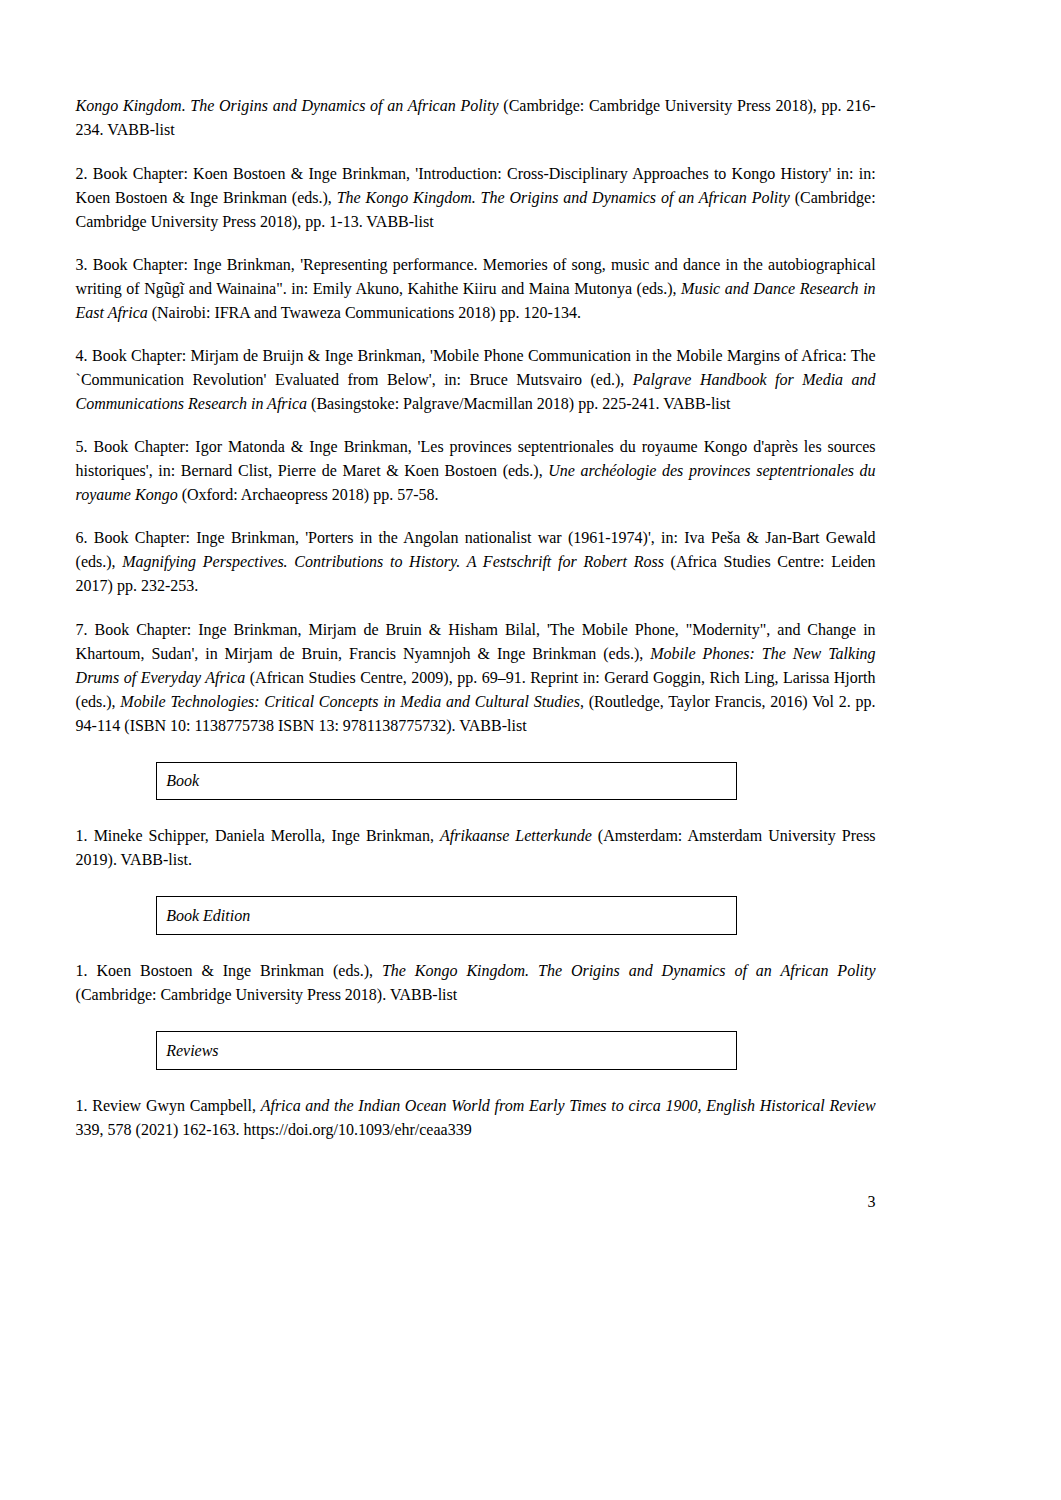Kongo Kingdom. The Origins and Dynamics of an African Polity (Cambridge: Cambridge University Press 2018), pp. 216-234. VABB-list
2. Book Chapter: Koen Bostoen & Inge Brinkman, 'Introduction: Cross-Disciplinary Approaches to Kongo History' in: in: Koen Bostoen & Inge Brinkman (eds.), The Kongo Kingdom. The Origins and Dynamics of an African Polity (Cambridge: Cambridge University Press 2018), pp. 1-13. VABB-list
3. Book Chapter: Inge Brinkman, 'Representing performance. Memories of song, music and dance in the autobiographical writing of Ngũgĩ and Wainaina". in: Emily Akuno, Kahithe Kiiru and Maina Mutonya (eds.), Music and Dance Research in East Africa (Nairobi: IFRA and Twaweza Communications 2018) pp. 120-134.
4. Book Chapter: Mirjam de Bruijn & Inge Brinkman, 'Mobile Phone Communication in the Mobile Margins of Africa: The `Communication Revolution' Evaluated from Below', in: Bruce Mutsvairo (ed.), Palgrave Handbook for Media and Communications Research in Africa (Basingstoke: Palgrave/Macmillan 2018) pp. 225-241. VABB-list
5. Book Chapter: Igor Matonda & Inge Brinkman, 'Les provinces septentrionales du royaume Kongo d'après les sources historiques', in: Bernard Clist, Pierre de Maret & Koen Bostoen (eds.), Une archéologie des provinces septentrionales du royaume Kongo (Oxford: Archaeopress 2018) pp. 57-58.
6. Book Chapter: Inge Brinkman, 'Porters in the Angolan nationalist war (1961-1974)', in: Iva Peša & Jan-Bart Gewald (eds.), Magnifying Perspectives. Contributions to History. A Festschrift for Robert Ross (Africa Studies Centre: Leiden 2017) pp. 232-253.
7. Book Chapter: Inge Brinkman, Mirjam de Bruin & Hisham Bilal, 'The Mobile Phone, "Modernity", and Change in Khartoum, Sudan', in Mirjam de Bruin, Francis Nyamnjoh & Inge Brinkman (eds.), Mobile Phones: The New Talking Drums of Everyday Africa (African Studies Centre, 2009), pp. 69–91. Reprint in: Gerard Goggin, Rich Ling, Larissa Hjorth (eds.), Mobile Technologies: Critical Concepts in Media and Cultural Studies, (Routledge, Taylor Francis, 2016) Vol 2. pp. 94-114 (ISBN 10: 1138775738 ISBN 13: 9781138775732). VABB-list
Book
1. Mineke Schipper, Daniela Merolla, Inge Brinkman, Afrikaanse Letterkunde (Amsterdam: Amsterdam University Press 2019). VABB-list.
Book Edition
1. Koen Bostoen & Inge Brinkman (eds.), The Kongo Kingdom. The Origins and Dynamics of an African Polity (Cambridge: Cambridge University Press 2018). VABB-list
Reviews
1. Review Gwyn Campbell, Africa and the Indian Ocean World from Early Times to circa 1900, English Historical Review 339, 578 (2021) 162-163. https://doi.org/10.1093/ehr/ceaa339
3